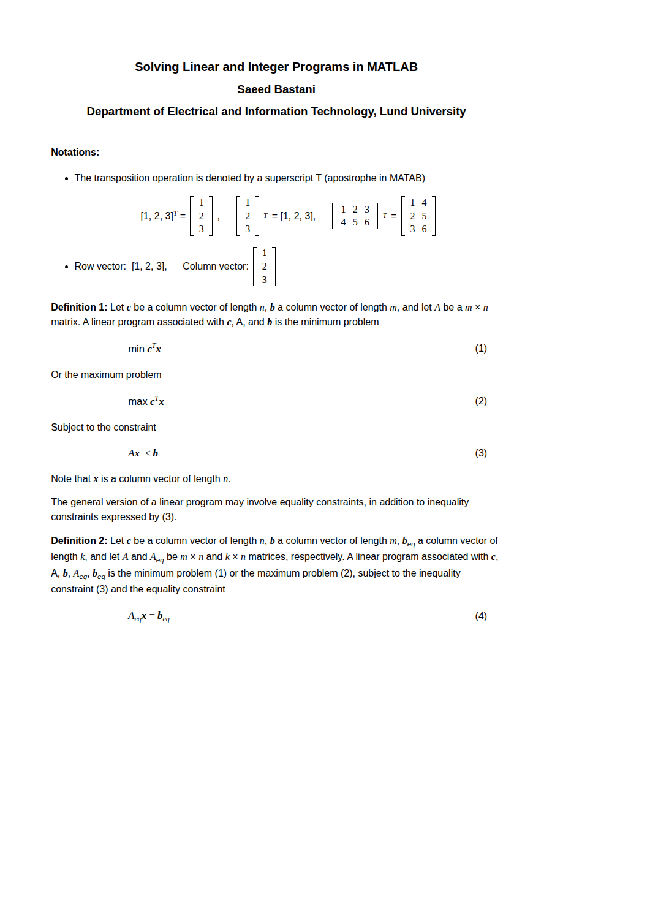Solving Linear and Integer Programs in MATLAB
Saeed Bastani
Department of Electrical and Information Technology, Lund University
Notations:
The transposition operation is denoted by a superscript T (apostrophe in MATAB)
[1, 2, 3]T =
| 1 |
| 2 |
| 3 |
,
| 1 |
| 2 |
| 3 |
T = [1, 2, 3],
| 1 | 2 | 3 |
| 4 | 5 | 6 |
T =
| 1 | 4 |
| 2 | 5 |
| 3 | 6 |
Row vector: [1, 2, 3], Column vector:
| 1 |
| 2 |
| 3 |
Definition 1: Let c be a column vector of length n, b a column vector of length m, and let A be a m × n matrix. A linear program associated with c, A, and b is the minimum problem
min cTx
(1)
Or the maximum problem
max cTx
(2)
Subject to the constraint
Ax ≤ b
(3)
Note that x is a column vector of length n.
The general version of a linear program may involve equality constraints, in addition to inequality constraints expressed by (3).
Definition 2: Let c be a column vector of length n, b a column vector of length m, beq a column vector of length k, and let A and Aeq be m × n and k × n matrices, respectively. A linear program associated with c, A, b, Aeq, beq is the minimum problem (1) or the maximum problem (2), subject to the inequality constraint (3) and the equality constraint
Aeq x = beq
(4)